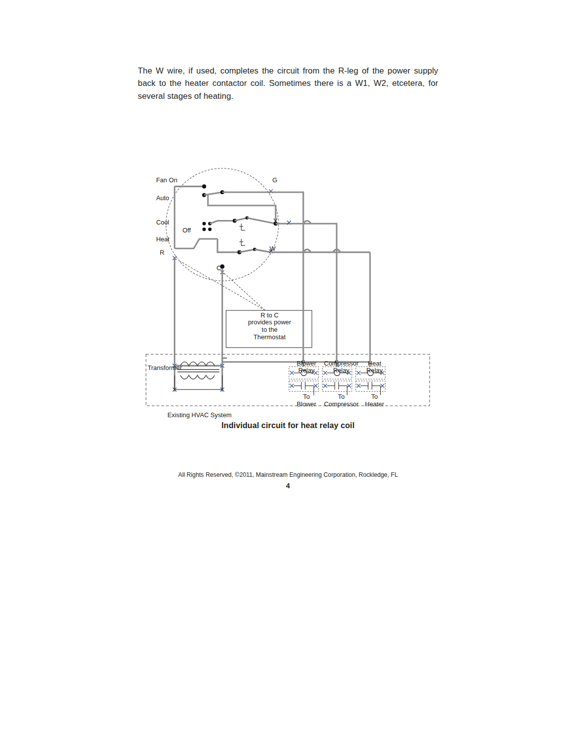The W wire, if used, completes the circuit from the R-leg of the power supply back to the heater contactor coil. Sometimes there is a W1, W2, etcetera, for several stages of heating.
Fan On Auto Cool Off Heat G Y W R C R to C
provides power
to the
Thermostat Blower
Relay Compressor
Relay Heat
Relay To
Blower To
Compressor To
Heater Transformer Existing HVAC System
Individual circuit for heat relay coil
All Rights Reserved, ©2011, Mainstream Engineering Corporation, Rockledge, FL
4